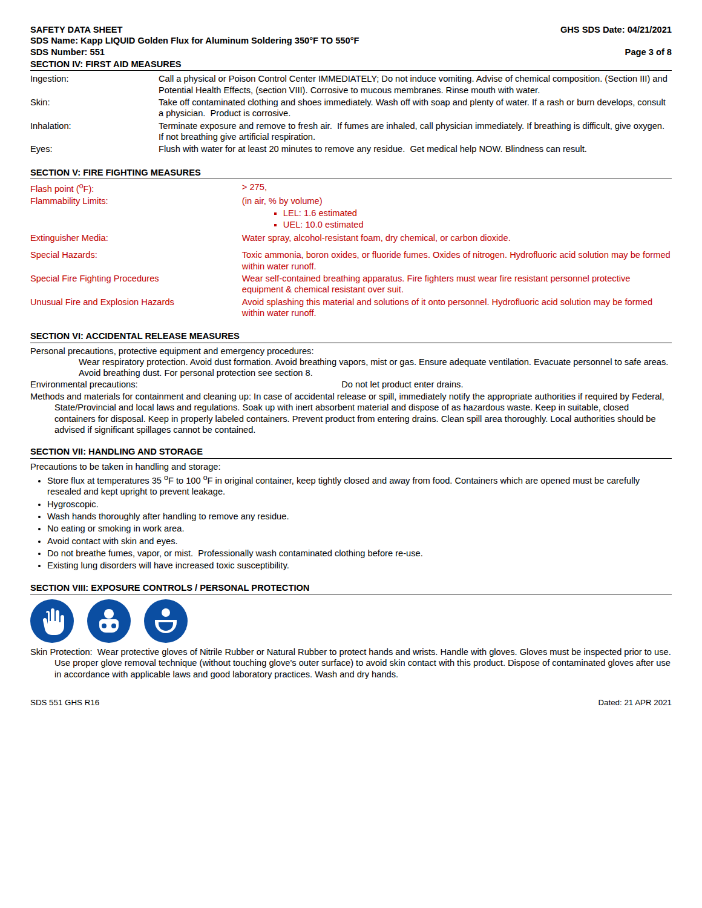| SAFETY DATA SHEET | GHS SDS Date: 04/21/2021 |
| SDS Name: Kapp LIQUID Golden Flux for Aluminum Soldering 350°F TO 550°F |
| SDS Number: 551 | Page 3 of 8 |
SECTION IV: FIRST AID MEASURES
| Ingestion: | Call a physical or Poison Control Center IMMEDIATELY; Do not induce vomiting. Advise of chemical composition. (Section III) and Potential Health Effects, (section VIII). Corrosive to mucous membranes. Rinse mouth with water. |
| Skin: | Take off contaminated clothing and shoes immediately. Wash off with soap and plenty of water. If a rash or burn develops, consult a physician. Product is corrosive. |
| Inhalation: | Terminate exposure and remove to fresh air. If fumes are inhaled, call physician immediately. If breathing is difficult, give oxygen. If not breathing give artificial respiration. |
| Eyes: | Flush with water for at least 20 minutes to remove any residue. Get medical help NOW. Blindness can result. |
SECTION V: FIRE FIGHTING MEASURES
| Flash point ( o F): | > 275, |
| Flammability Limits: | (in air, % by volume) LEL: 1.6 estimated UEL: 10.0 estimated |
| Extinguisher Media: | Water spray, alcohol-resistant foam, dry chemical, or carbon dioxide. |
| Special Hazards: | Toxic ammonia, boron oxides, or fluoride fumes. Oxides of nitrogen. Hydrofluoric acid solution may be formed within water runoff. |
| Special Fire Fighting Procedures | Wear self-contained breathing apparatus. Fire fighters must wear fire resistant personnel protective equipment & chemical resistant over suit. |
| Unusual Fire and Explosion Hazards | Avoid splashing this material and solutions of it onto personnel. Hydrofluoric acid solution may be formed within water runoff. |
SECTION VI: ACCIDENTAL RELEASE MEASURES
Personal precautions, protective equipment and emergency procedures:
Wear respiratory protection. Avoid dust formation. Avoid breathing vapors, mist or gas. Ensure adequate ventilation. Evacuate personnel to safe areas. Avoid breathing dust. For personal protection see section 8.
| Environmental precautions: | Do not let product enter drains. |
Methods and materials for containment and cleaning up: In case of accidental release or spill, immediately notify the appropriate authorities if required by Federal, State/Provincial and local laws and regulations. Soak up with inert absorbent material and dispose of as hazardous waste. Keep in suitable, closed containers for disposal. Keep in properly labeled containers. Prevent product from entering drains. Clean spill area thoroughly. Local authorities should be advised if significant spillages cannot be contained.
SECTION VII: HANDLING AND STORAGE
Precautions to be taken in handling and storage:
Store flux at temperatures 35 oF to 100 oF in original container, keep tightly closed and away from food. Containers which are opened must be carefully resealed and kept upright to prevent leakage.
Hygroscopic.
Wash hands thoroughly after handling to remove any residue.
No eating or smoking in work area.
Avoid contact with skin and eyes.
Do not breathe fumes, vapor, or mist. Professionally wash contaminated clothing before re-use.
Existing lung disorders will have increased toxic susceptibility.
SECTION VIII: EXPOSURE CONTROLS / PERSONAL PROTECTION
Skin Protection: Wear protective gloves of Nitrile Rubber or Natural Rubber to protect hands and wrists. Handle with gloves. Gloves must be inspected prior to use. Use proper glove removal technique (without touching glove's outer surface) to avoid skin contact with this product. Dispose of contaminated gloves after use in accordance with applicable laws and good laboratory practices. Wash and dry hands.
SDS 551 GHS R16 Dated: 21 APR 2021